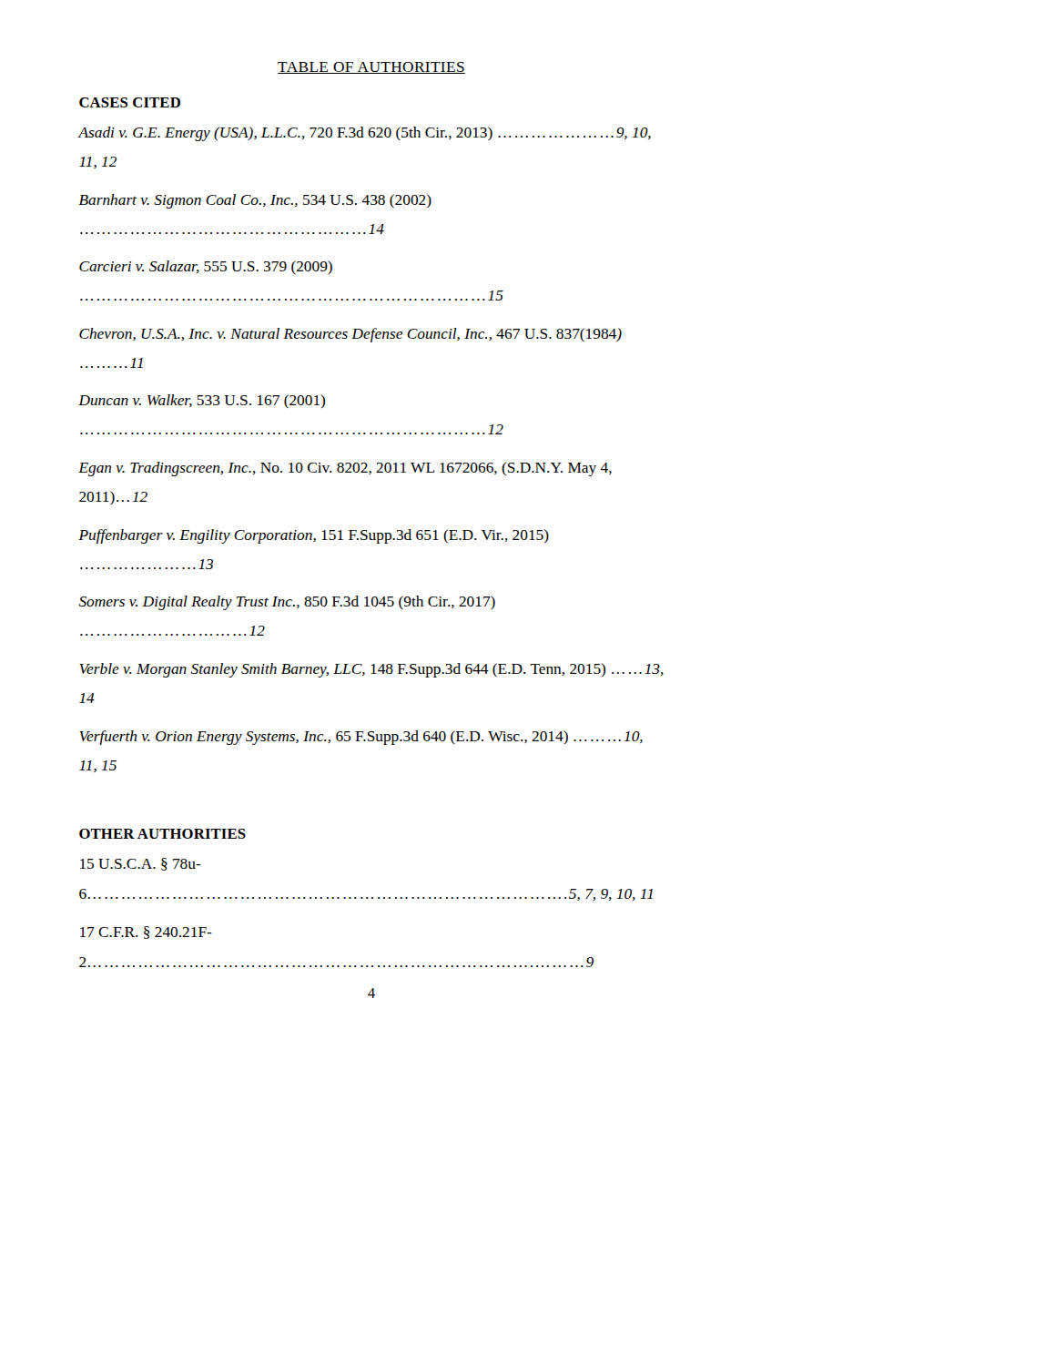TABLE OF AUTHORITIES
CASES CITED
Asadi v. G.E. Energy (USA), L.L.C., 720 F.3d 620 (5th Cir., 2013) …………………9, 10, 11, 12
Barnhart v. Sigmon Coal Co., Inc., 534 U.S. 438 (2002) ……………………………………………14
Carcieri v. Salazar, 555 U.S. 379 (2009) ………………………………………………………………15
Chevron, U.S.A., Inc. v. Natural Resources Defense Council, Inc., 467 U.S. 837(1984) ………11
Duncan v. Walker, 533 U.S. 167 (2001) ………………………………………………………………12
Egan v. Tradingscreen, Inc., No. 10 Civ. 8202, 2011 WL 1672066, (S.D.N.Y. May 4, 2011)…12
Puffenbarger v. Engility Corporation, 151 F.Supp.3d 651 (E.D. Vir., 2015) …………………13
Somers v. Digital Realty Trust Inc., 850 F.3d 1045 (9th Cir., 2017) …………………………12
Verble v. Morgan Stanley Smith Barney, LLC, 148 F.Supp.3d 644 (E.D. Tenn, 2015) ……13, 14
Verfuerth v. Orion Energy Systems, Inc., 65 F.Supp.3d 640 (E.D. Wisc., 2014) ………10, 11, 15
OTHER AUTHORITIES
15 U.S.C.A. § 78u-6…………………………………………………………………………. 5, 7, 9, 10, 11
17 C.F.R. § 240.21F-2…………………………………………………………………….………9
4